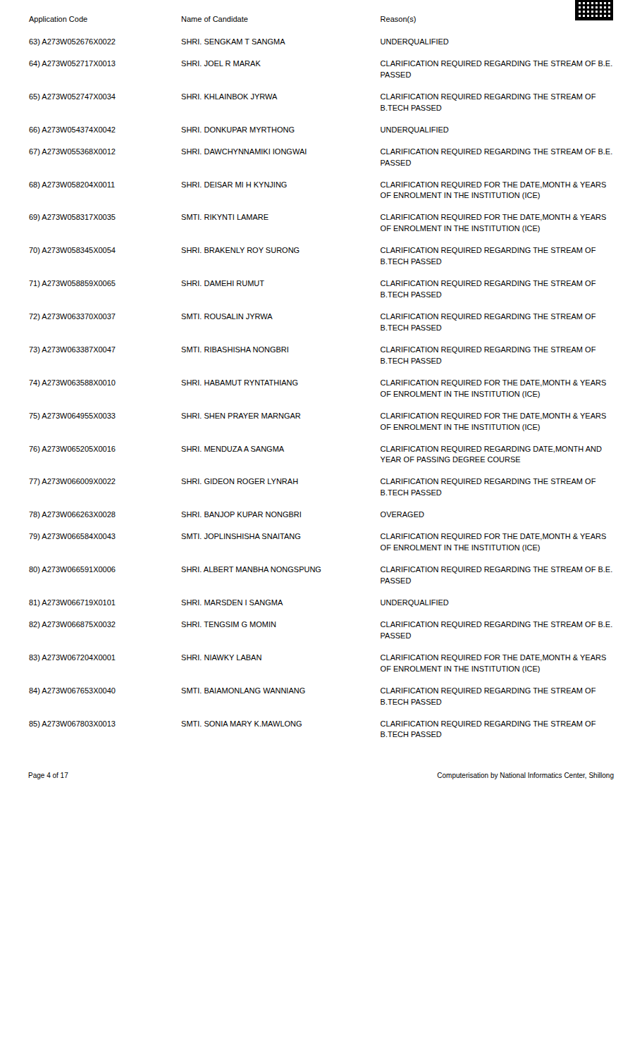| Application Code | Name of Candidate | Reason(s) |
| --- | --- | --- |
| 63) A273W052676X0022 | SHRI. SENGKAM T SANGMA | UNDERQUALIFIED |
| 64) A273W052717X0013 | SHRI. JOEL R MARAK | CLARIFICATION REQUIRED REGARDING THE STREAM OF B.E. PASSED |
| 65) A273W052747X0034 | SHRI. KHLAINBOK JYRWA | CLARIFICATION REQUIRED REGARDING THE STREAM OF B.TECH PASSED |
| 66) A273W054374X0042 | SHRI. DONKUPAR MYRTHONG | UNDERQUALIFIED |
| 67) A273W055368X0012 | SHRI. DAWCHYNNAMIKI IONGWAI | CLARIFICATION REQUIRED REGARDING THE STREAM OF B.E. PASSED |
| 68) A273W058204X0011 | SHRI. DEISAR MI H KYNJING | CLARIFICATION REQUIRED FOR THE DATE,MONTH & YEARS OF ENROLMENT IN THE INSTITUTION (ICE) |
| 69) A273W058317X0035 | SMTI. RIKYNTI LAMARE | CLARIFICATION REQUIRED FOR THE DATE,MONTH & YEARS OF ENROLMENT IN THE INSTITUTION (ICE) |
| 70) A273W058345X0054 | SHRI. BRAKENLY ROY SURONG | CLARIFICATION REQUIRED REGARDING THE STREAM OF B.TECH PASSED |
| 71) A273W058859X0065 | SHRI. DAMEHI RUMUT | CLARIFICATION REQUIRED REGARDING THE STREAM OF B.TECH PASSED |
| 72) A273W063370X0037 | SMTI. ROUSALIN JYRWA | CLARIFICATION REQUIRED REGARDING THE STREAM OF B.TECH PASSED |
| 73) A273W063387X0047 | SMTI. RIBASHISHA NONGBRI | CLARIFICATION REQUIRED REGARDING THE STREAM OF B.TECH PASSED |
| 74) A273W063588X0010 | SHRI. HABAMUT RYNTATHIANG | CLARIFICATION REQUIRED FOR THE DATE,MONTH & YEARS OF ENROLMENT IN THE INSTITUTION (ICE) |
| 75) A273W064955X0033 | SHRI. SHEN PRAYER MARNGAR | CLARIFICATION REQUIRED FOR THE DATE,MONTH & YEARS OF ENROLMENT IN THE INSTITUTION (ICE) |
| 76) A273W065205X0016 | SHRI. MENDUZA A SANGMA | CLARIFICATION REQUIRED REGARDING DATE,MONTH AND YEAR OF PASSING DEGREE COURSE |
| 77) A273W066009X0022 | SHRI. GIDEON ROGER LYNRAH | CLARIFICATION REQUIRED REGARDING THE STREAM OF B.TECH PASSED |
| 78) A273W066263X0028 | SHRI. BANJOP KUPAR NONGBRI | OVERAGED |
| 79) A273W066584X0043 | SMTI. JOPLINSHISHA SNAITANG | CLARIFICATION REQUIRED FOR THE DATE,MONTH & YEARS OF ENROLMENT IN THE INSTITUTION (ICE) |
| 80) A273W066591X0006 | SHRI. ALBERT MANBHA NONGSPUNG | CLARIFICATION REQUIRED REGARDING THE STREAM OF B.E. PASSED |
| 81) A273W066719X0101 | SHRI. MARSDEN I SANGMA | UNDERQUALIFIED |
| 82) A273W066875X0032 | SHRI. TENGSIM G MOMIN | CLARIFICATION REQUIRED REGARDING THE STREAM OF B.E. PASSED |
| 83) A273W067204X0001 | SHRI. NIAWKY LABAN | CLARIFICATION REQUIRED FOR THE DATE,MONTH & YEARS OF ENROLMENT IN THE INSTITUTION (ICE) |
| 84) A273W067653X0040 | SMTI. BAIAMONLANG WANNIANG | CLARIFICATION REQUIRED REGARDING THE STREAM OF B.TECH PASSED |
| 85) A273W067803X0013 | SMTI. SONIA MARY K.MAWLONG | CLARIFICATION REQUIRED REGARDING THE STREAM OF B.TECH PASSED |
Page 4 of 17 Computerisation by National Informatics Center, Shillong